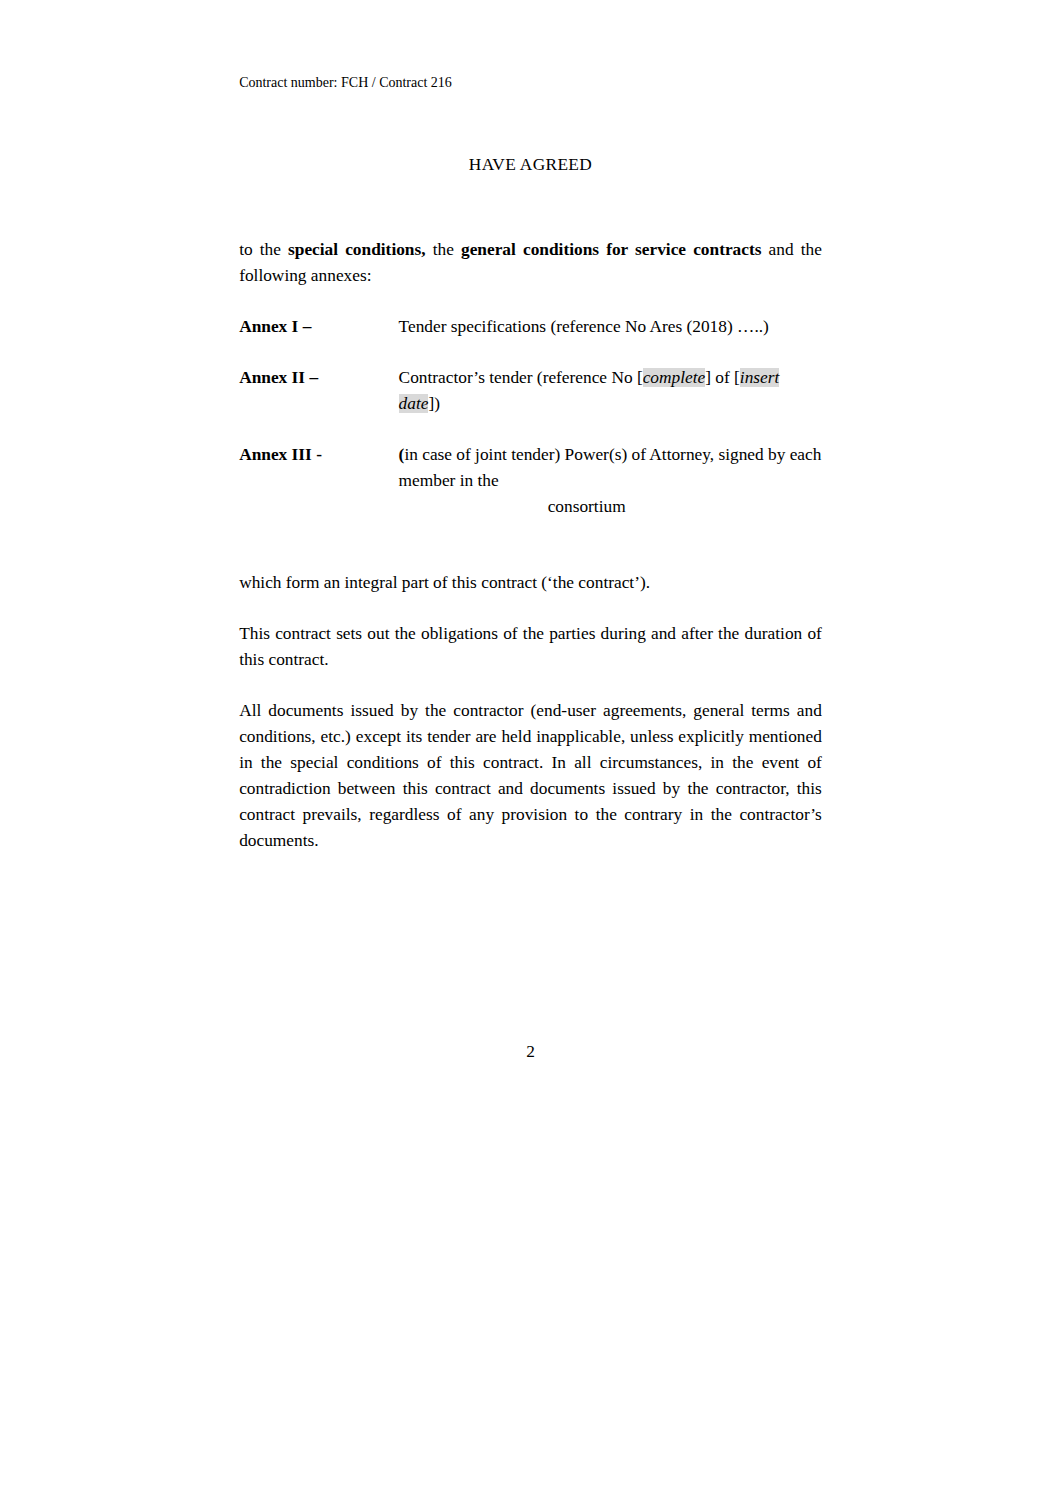Contract number: FCH / Contract 216
HAVE AGREED
to the special conditions, the general conditions for service contracts and the following annexes:
Annex I –
Tender specifications (reference No Ares (2018) …..)
Annex II –
Contractor’s tender (reference No [complete] of [insert date])
Annex III -
(in case of joint tender) Power(s) of Attorney, signed by each member in theconsortium
which form an integral part of this contract (‘the contract’).
This contract sets out the obligations of the parties during and after the duration of this contract.
All documents issued by the contractor (end-user agreements, general terms and conditions, etc.) except its tender are held inapplicable, unless explicitly mentioned in the special conditions of this contract. In all circumstances, in the event of contradiction between this contract and documents issued by the contractor, this contract prevails, regardless of any provision to the contrary in the contractor’s documents.
2